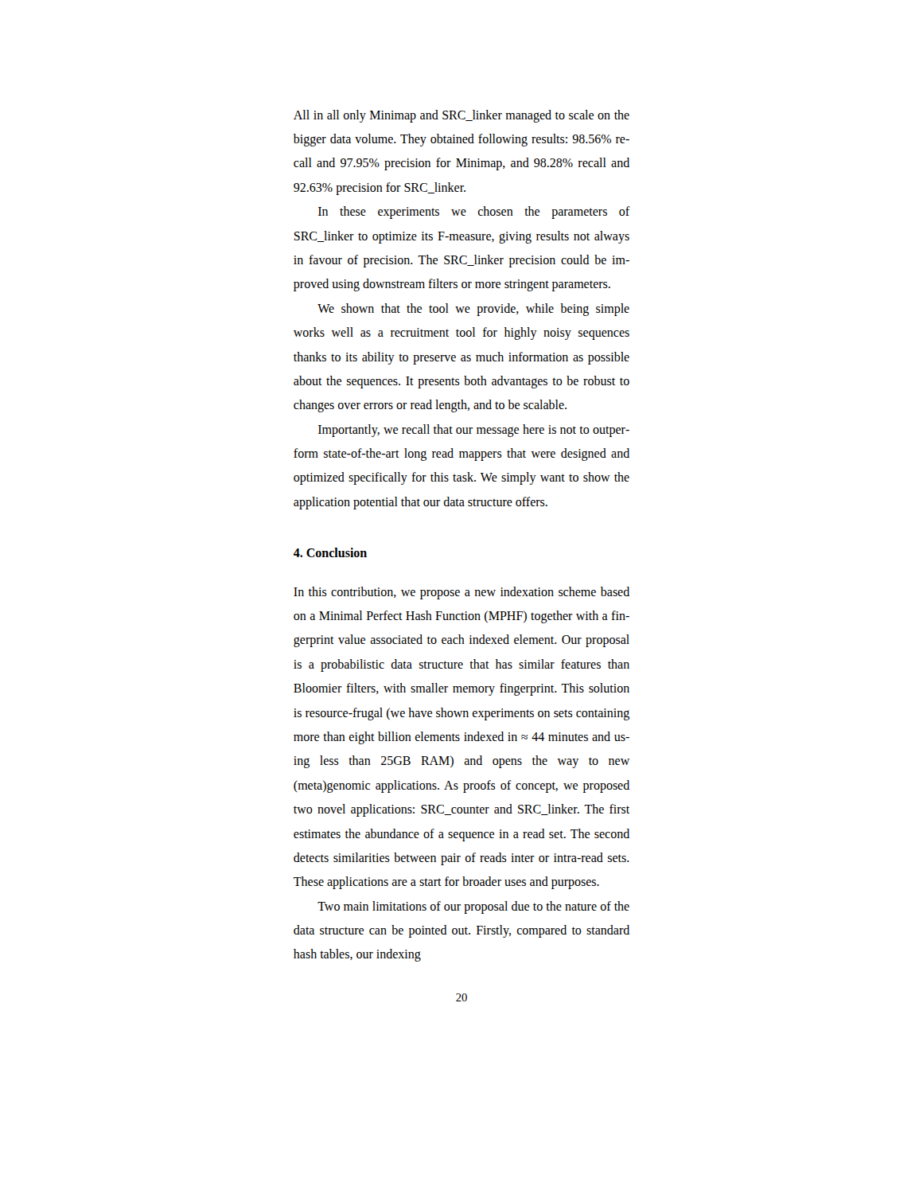All in all only Minimap and SRC_linker managed to scale on the bigger data volume. They obtained following results: 98.56% recall and 97.95% precision for Minimap, and 98.28% recall and 92.63% precision for SRC_linker.
In these experiments we chosen the parameters of SRC_linker to optimize its F-measure, giving results not always in favour of precision. The SRC_linker precision could be improved using downstream filters or more stringent parameters.
We shown that the tool we provide, while being simple works well as a recruitment tool for highly noisy sequences thanks to its ability to preserve as much information as possible about the sequences. It presents both advantages to be robust to changes over errors or read length, and to be scalable.
Importantly, we recall that our message here is not to outperform state-of-the-art long read mappers that were designed and optimized specifically for this task. We simply want to show the application potential that our data structure offers.
4. Conclusion
In this contribution, we propose a new indexation scheme based on a Minimal Perfect Hash Function (MPHF) together with a fingerprint value associated to each indexed element. Our proposal is a probabilistic data structure that has similar features than Bloomier filters, with smaller memory fingerprint. This solution is resource-frugal (we have shown experiments on sets containing more than eight billion elements indexed in ≈ 44 minutes and using less than 25GB RAM) and opens the way to new (meta)genomic applications. As proofs of concept, we proposed two novel applications: SRC_counter and SRC_linker. The first estimates the abundance of a sequence in a read set. The second detects similarities between pair of reads inter or intra-read sets. These applications are a start for broader uses and purposes.
Two main limitations of our proposal due to the nature of the data structure can be pointed out. Firstly, compared to standard hash tables, our indexing
20